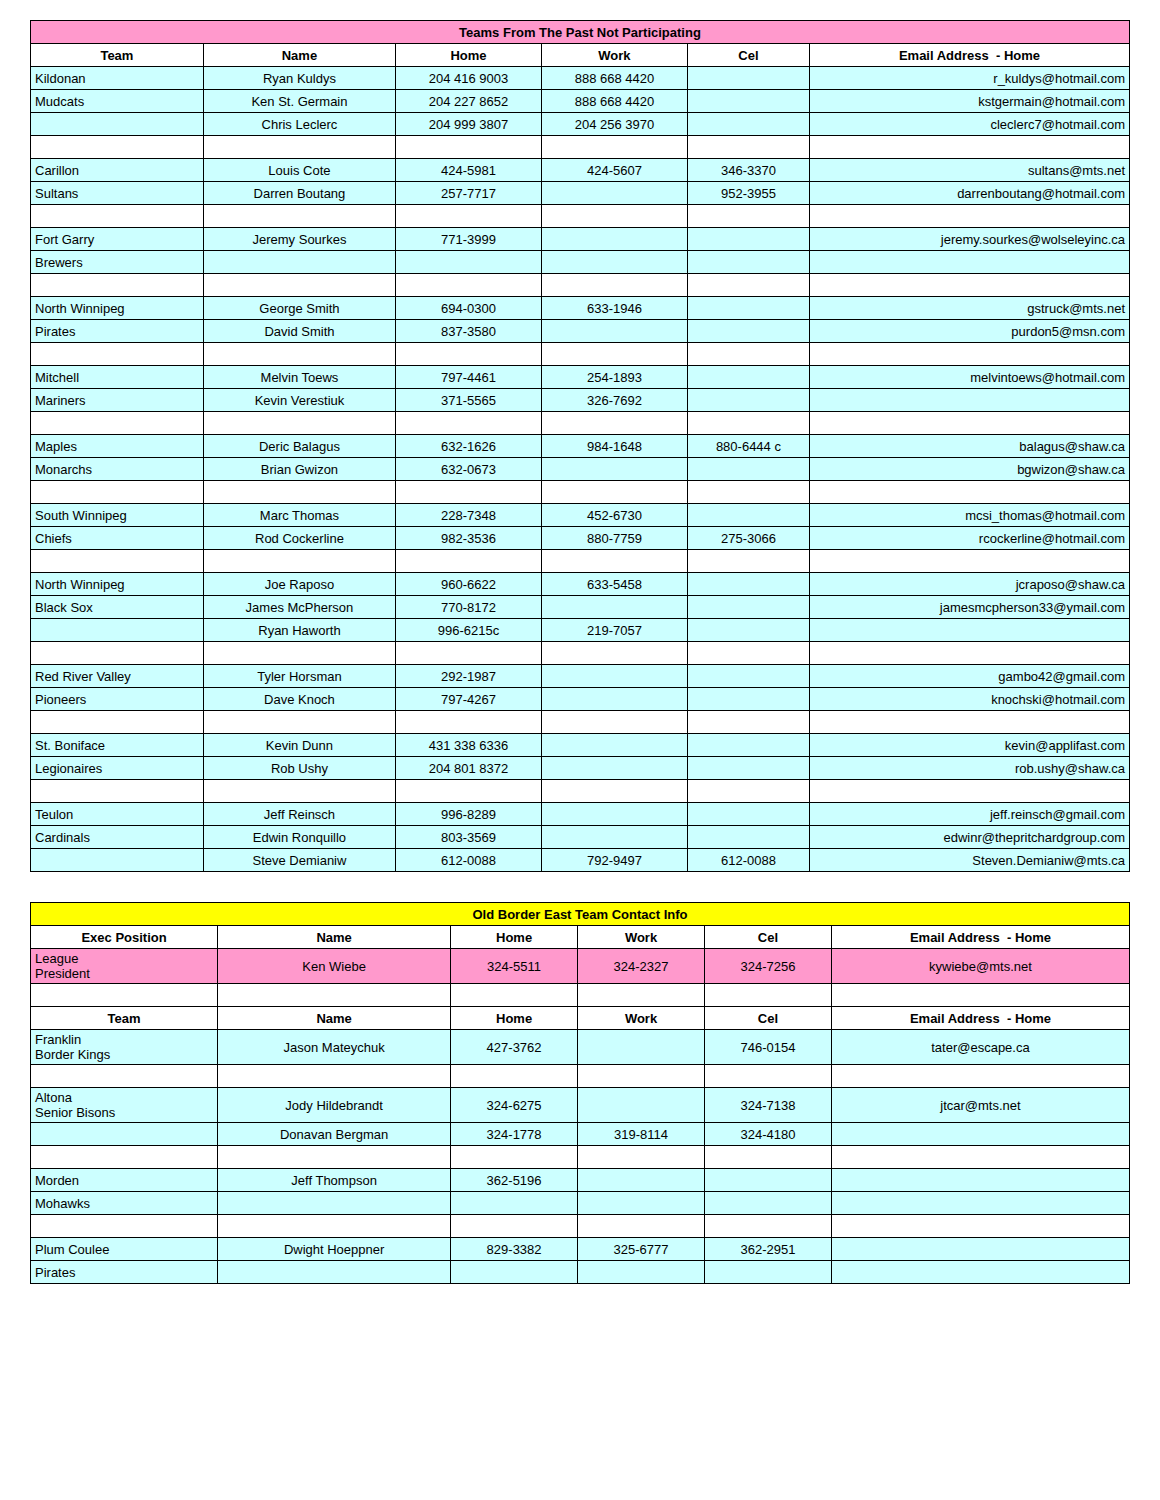| Teams From The Past Not Participating |
| Team | Name | Home | Work | Cel | Email Address - Home |
| Kildonan | Ryan Kuldys | 204 416 9003 | 888 668 4420 | | r_kuldys@hotmail.com |
| Mudcats | Ken St. Germain | 204 227 8652 | 888 668 4420 | | kstgermain@hotmail.com |
| | Chris Leclerc | 204 999 3807 | 204 256 3970 | | cleclerc7@hotmail.com |
| Carillon | Louis Cote | 424-5981 | 424-5607 | 346-3370 | sultans@mts.net |
| Sultans | Darren Boutang | 257-7717 | | 952-3955 | darrenboutang@hotmail.com |
| Fort Garry | Jeremy Sourkes | 771-3999 | | | jeremy.sourkes@wolseleyinc.ca |
| Brewers | | | | | |
| North Winnipeg | George Smith | 694-0300 | 633-1946 | | gstruck@mts.net |
| Pirates | David Smith | 837-3580 | | | purdon5@msn.com |
| Mitchell | Melvin Toews | 797-4461 | 254-1893 | | melvintoews@hotmail.com |
| Mariners | Kevin Verestiuk | 371-5565 | 326-7692 | | |
| Maples | Deric Balagus | 632-1626 | 984-1648 | 880-6444 c | balagus@shaw.ca |
| Monarchs | Brian Gwizon | 632-0673 | | | bgwizon@shaw.ca |
| South Winnipeg | Marc Thomas | 228-7348 | 452-6730 | | mcsi_thomas@hotmail.com |
| Chiefs | Rod Cockerline | 982-3536 | 880-7759 | 275-3066 | rcockerline@hotmail.com |
| North Winnipeg | Joe Raposo | 960-6622 | 633-5458 | | jcraposo@shaw.ca |
| Black Sox | James McPherson | 770-8172 | | | jamesmcpherson33@ymail.com |
| | Ryan Haworth | 996-6215c | 219-7057 | | |
| Red River Valley | Tyler Horsman | 292-1987 | | | gambo42@gmail.com |
| Pioneers | Dave Knoch | 797-4267 | | | knochski@hotmail.com |
| St. Boniface | Kevin Dunn | 431 338 6336 | | | kevin@applifast.com |
| Legionaires | Rob Ushy | 204 801 8372 | | | rob.ushy@shaw.ca |
| Teulon | Jeff Reinsch | 996-8289 | | | jeff.reinsch@gmail.com |
| Cardinals | Edwin Ronquillo | 803-3569 | | | edwinr@thepritchardgroup.com |
| | Steve Demianiw | 612-0088 | 792-9497 | 612-0088 | Steven.Demianiw@mts.ca |
| Old Border East Team Contact Info |
| Exec Position | Name | Home | Work | Cel | Email Address - Home |
| League President | Ken Wiebe | 324-5511 | 324-2327 | 324-7256 | kywiebe@mts.net |
| Team | Name | Home | Work | Cel | Email Address - Home |
| Franklin Border Kings | Jason Mateychuk | 427-3762 | | 746-0154 | tater@escape.ca |
| Altona Senior Bisons | Jody Hildebrandt | 324-6275 | | 324-7138 | jtcar@mts.net |
| | Donavan Bergman | 324-1778 | 319-8114 | 324-4180 | |
| Morden | Jeff Thompson | 362-5196 | | | |
| Mohawks | | | | | |
| Plum Coulee | Dwight Hoeppner | 829-3382 | 325-6777 | 362-2951 | |
| Pirates | | | | | |